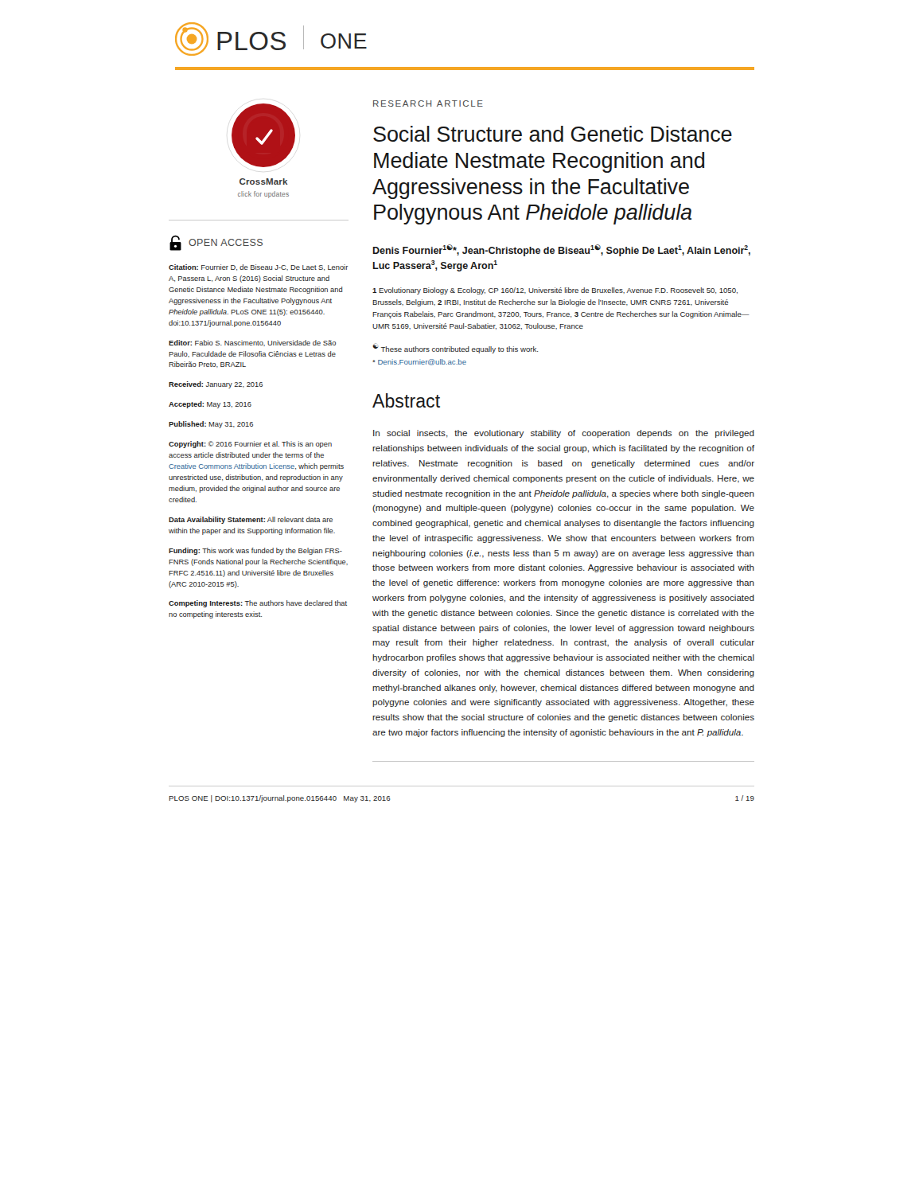PLOS
ONE
CrossMark
click for updates
OPEN ACCESS
Citation: Fournier D, de Biseau J-C, De Laet S, Lenoir A, Passera L, Aron S (2016) Social Structure and Genetic Distance Mediate Nestmate Recognition and Aggressiveness in the Facultative Polygynous Ant Pheidole pallidula. PLoS ONE 11(5): e0156440. doi:10.1371/journal.pone.0156440
Editor: Fabio S. Nascimento, Universidade de São Paulo, Faculdade de Filosofia Ciências e Letras de Ribeirão Preto, BRAZIL
Received: January 22, 2016
Accepted: May 13, 2016
Published: May 31, 2016
Copyright: © 2016 Fournier et al. This is an open access article distributed under the terms of the Creative Commons Attribution License, which permits unrestricted use, distribution, and reproduction in any medium, provided the original author and source are credited.
Data Availability Statement: All relevant data are within the paper and its Supporting Information file.
Funding: This work was funded by the Belgian FRS-FNRS (Fonds National pour la Recherche Scientifique, FRFC 2.4516.11) and Université libre de Bruxelles (ARC 2010-2015 #5).
Competing Interests: The authors have declared that no competing interests exist.
RESEARCH ARTICLE
Social Structure and Genetic Distance Mediate Nestmate Recognition and Aggressiveness in the Facultative Polygynous Ant Pheidole pallidula
Denis Fournier1☯*, Jean-Christophe de Biseau1☯, Sophie De Laet1, Alain Lenoir2, Luc Passera3, Serge Aron1
1 Evolutionary Biology & Ecology, CP 160/12, Université libre de Bruxelles, Avenue F.D. Roosevelt 50, 1050, Brussels, Belgium, 2 IRBI, Institut de Recherche sur la Biologie de l'Insecte, UMR CNRS 7261, Université François Rabelais, Parc Grandmont, 37200, Tours, France, 3 Centre de Recherches sur la Cognition Animale—UMR 5169, Université Paul-Sabatier, 31062, Toulouse, France
☯ These authors contributed equally to this work.
* Denis.Fournier@ulb.ac.be
Abstract
In social insects, the evolutionary stability of cooperation depends on the privileged relationships between individuals of the social group, which is facilitated by the recognition of relatives. Nestmate recognition is based on genetically determined cues and/or environmentally derived chemical components present on the cuticle of individuals. Here, we studied nestmate recognition in the ant Pheidole pallidula, a species where both single-queen (monogyne) and multiple-queen (polygyne) colonies co-occur in the same population. We combined geographical, genetic and chemical analyses to disentangle the factors influencing the level of intraspecific aggressiveness. We show that encounters between workers from neighbouring colonies (i.e., nests less than 5 m away) are on average less aggressive than those between workers from more distant colonies. Aggressive behaviour is associated with the level of genetic difference: workers from monogyne colonies are more aggressive than workers from polygyne colonies, and the intensity of aggressiveness is positively associated with the genetic distance between colonies. Since the genetic distance is correlated with the spatial distance between pairs of colonies, the lower level of aggression toward neighbours may result from their higher relatedness. In contrast, the analysis of overall cuticular hydrocarbon profiles shows that aggressive behaviour is associated neither with the chemical diversity of colonies, nor with the chemical distances between them. When considering methyl-branched alkanes only, however, chemical distances differed between monogyne and polygyne colonies and were significantly associated with aggressiveness. Altogether, these results show that the social structure of colonies and the genetic distances between colonies are two major factors influencing the intensity of agonistic behaviours in the ant P. pallidula.
PLOS ONE | DOI:10.1371/journal.pone.0156440 May 31, 2016
1 / 19